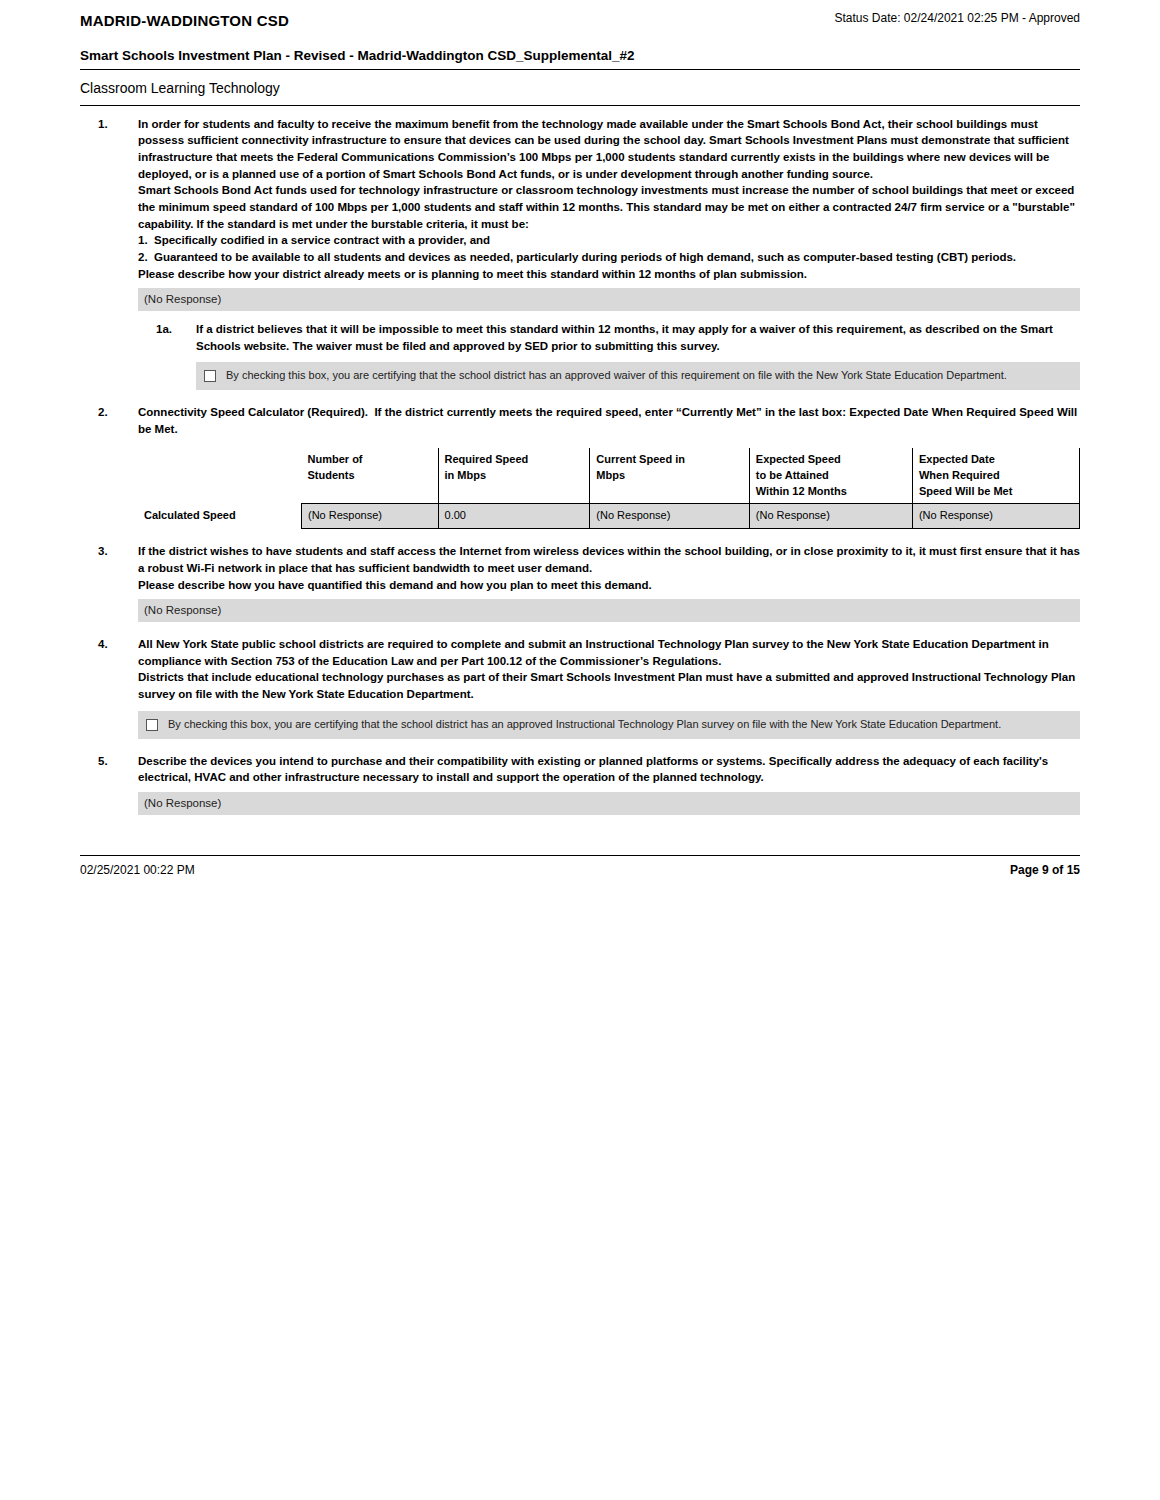MADRID-WADDINGTON CSD
Status Date: 02/24/2021 02:25 PM - Approved
Smart Schools Investment Plan - Revised - Madrid-Waddington CSD_Supplemental_#2
Classroom Learning Technology
1.
In order for students and faculty to receive the maximum benefit from the technology made available under the Smart Schools Bond Act, their school buildings must possess sufficient connectivity infrastructure to ensure that devices can be used during the school day. Smart Schools Investment Plans must demonstrate that sufficient infrastructure that meets the Federal Communications Commission’s 100 Mbps per 1,000 students standard currently exists in the buildings where new devices will be deployed, or is a planned use of a portion of Smart Schools Bond Act funds, or is under development through another funding source.
Smart Schools Bond Act funds used for technology infrastructure or classroom technology investments must increase the number of school buildings that meet or exceed the minimum speed standard of 100 Mbps per 1,000 students and staff within 12 months. This standard may be met on either a contracted 24/7 firm service or a "burstable" capability. If the standard is met under the burstable criteria, it must be:
1. Specifically codified in a service contract with a provider, and
2. Guaranteed to be available to all students and devices as needed, particularly during periods of high demand, such as computer-based testing (CBT) periods.
Please describe how your district already meets or is planning to meet this standard within 12 months of plan submission.
(No Response)
1a.
If a district believes that it will be impossible to meet this standard within 12 months, it may apply for a waiver of this requirement, as described on the Smart Schools website. The waiver must be filed and approved by SED prior to submitting this survey.
By checking this box, you are certifying that the school district has an approved waiver of this requirement on file with the New York State Education Department.
2.
Connectivity Speed Calculator (Required). If the district currently meets the required speed, enter “Currently Met” in the last box: Expected Date When Required Speed Will be Met.
| | Number of Students | Required Speed in Mbps | Current Speed in Mbps | Expected Speed to be Attained Within 12 Months | Expected Date When Required Speed Will be Met |
| --- | --- | --- | --- | --- | --- |
| Calculated Speed | (No Response) | 0.00 | (No Response) | (No Response) | (No Response) |
3.
If the district wishes to have students and staff access the Internet from wireless devices within the school building, or in close proximity to it, it must first ensure that it has a robust Wi-Fi network in place that has sufficient bandwidth to meet user demand.
Please describe how you have quantified this demand and how you plan to meet this demand.
(No Response)
4.
All New York State public school districts are required to complete and submit an Instructional Technology Plan survey to the New York State Education Department in compliance with Section 753 of the Education Law and per Part 100.12 of the Commissioner’s Regulations.
Districts that include educational technology purchases as part of their Smart Schools Investment Plan must have a submitted and approved Instructional Technology Plan survey on file with the New York State Education Department.
By checking this box, you are certifying that the school district has an approved Instructional Technology Plan survey on file with the New York State Education Department.
5.
Describe the devices you intend to purchase and their compatibility with existing or planned platforms or systems. Specifically address the adequacy of each facility's electrical, HVAC and other infrastructure necessary to install and support the operation of the planned technology.
(No Response)
02/25/2021 00:22 PM
Page 9 of 15